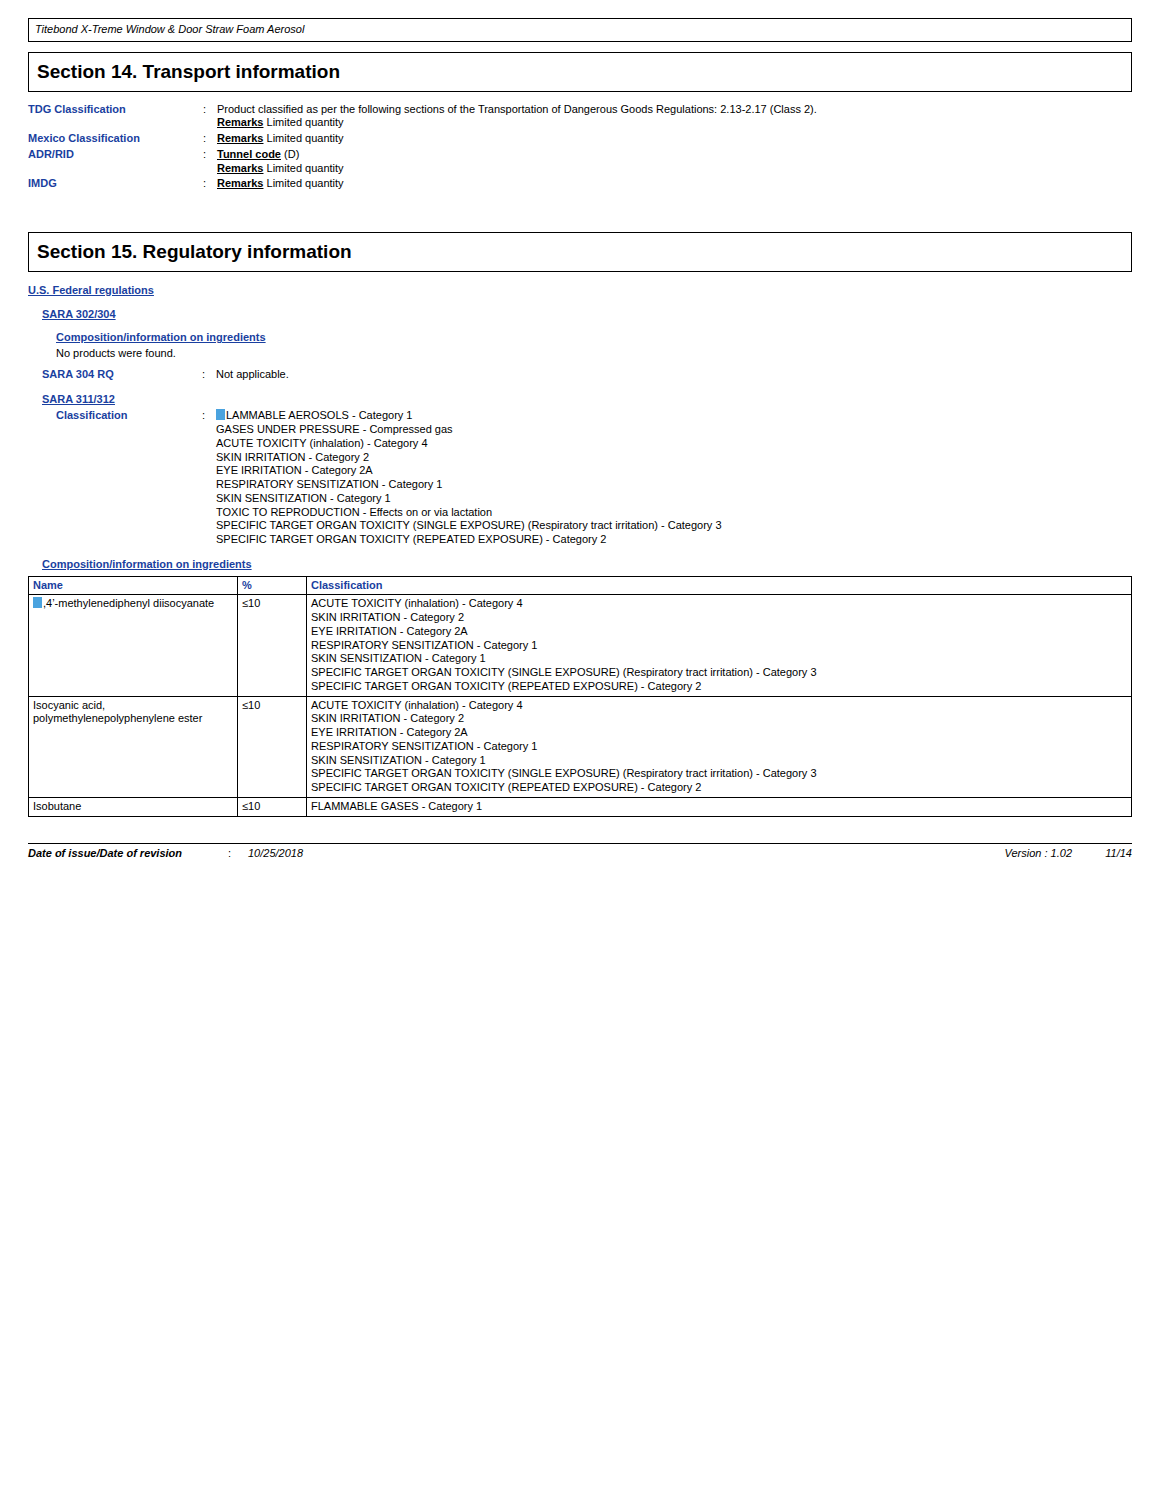Titebond X-Treme Window & Door Straw Foam Aerosol
Section 14. Transport information
TDG Classification
:
Product classified as per the following sections of the Transportation of Dangerous Goods Regulations: 2.13-2.17 (Class 2).
Remarks Limited quantity
Mexico Classification
:
Remarks Limited quantity
ADR/RID
:
Tunnel code (D)
Remarks Limited quantity
IMDG
:
Remarks Limited quantity
Section 15. Regulatory information
U.S. Federal regulations
SARA 302/304
Composition/information on ingredients
No products were found.
SARA 304 RQ
:
Not applicable.
SARA 311/312
Classification
:
LAMMABLE AEROSOLS - Category 1
GASES UNDER PRESSURE - Compressed gas
ACUTE TOXICITY (inhalation) - Category 4
SKIN IRRITATION - Category 2
EYE IRRITATION - Category 2A
RESPIRATORY SENSITIZATION - Category 1
SKIN SENSITIZATION - Category 1
TOXIC TO REPRODUCTION - Effects on or via lactation
SPECIFIC TARGET ORGAN TOXICITY (SINGLE EXPOSURE) (Respiratory tract irritation) - Category 3
SPECIFIC TARGET ORGAN TOXICITY (REPEATED EXPOSURE) - Category 2
Composition/information on ingredients
| Name | % | Classification |
| --- | --- | --- |
| ,4’-methylenediphenyl diisocyanate | ≤10 | ACUTE TOXICITY (inhalation) - Category 4 SKIN IRRITATION - Category 2 EYE IRRITATION - Category 2A RESPIRATORY SENSITIZATION - Category 1 SKIN SENSITIZATION - Category 1 SPECIFIC TARGET ORGAN TOXICITY (SINGLE EXPOSURE) (Respiratory tract irritation) - Category 3 SPECIFIC TARGET ORGAN TOXICITY (REPEATED EXPOSURE) - Category 2 |
| Isocyanic acid, polymethylenepolyphenylene ester | ≤10 | ACUTE TOXICITY (inhalation) - Category 4 SKIN IRRITATION - Category 2 EYE IRRITATION - Category 2A RESPIRATORY SENSITIZATION - Category 1 SKIN SENSITIZATION - Category 1 SPECIFIC TARGET ORGAN TOXICITY (SINGLE EXPOSURE) (Respiratory tract irritation) - Category 3 SPECIFIC TARGET ORGAN TOXICITY (REPEATED EXPOSURE) - Category 2 |
| Isobutane | ≤10 | FLAMMABLE GASES - Category 1 |
Date of issue/Date of revision
:
10/25/2018
Version : 1.02
11/14